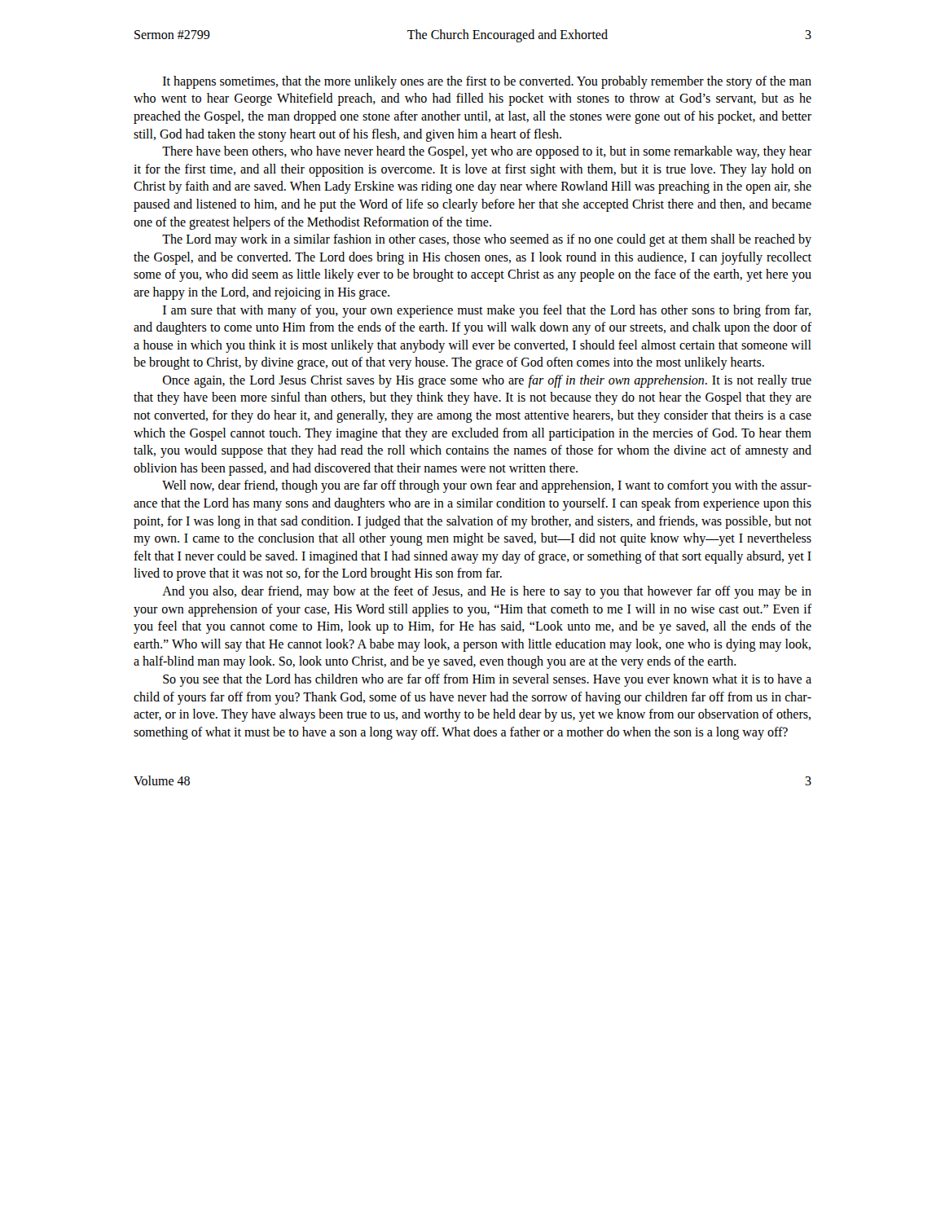Sermon #2799 The Church Encouraged and Exhorted 3
It happens sometimes, that the more unlikely ones are the first to be converted. You probably remember the story of the man who went to hear George Whitefield preach, and who had filled his pocket with stones to throw at God’s servant, but as he preached the Gospel, the man dropped one stone after another until, at last, all the stones were gone out of his pocket, and better still, God had taken the stony heart out of his flesh, and given him a heart of flesh.
There have been others, who have never heard the Gospel, yet who are opposed to it, but in some remarkable way, they hear it for the first time, and all their opposition is overcome. It is love at first sight with them, but it is true love. They lay hold on Christ by faith and are saved. When Lady Erskine was riding one day near where Rowland Hill was preaching in the open air, she paused and listened to him, and he put the Word of life so clearly before her that she accepted Christ there and then, and became one of the greatest helpers of the Methodist Reformation of the time.
The Lord may work in a similar fashion in other cases, those who seemed as if no one could get at them shall be reached by the Gospel, and be converted. The Lord does bring in His chosen ones, as I look round in this audience, I can joyfully recollect some of you, who did seem as little likely ever to be brought to accept Christ as any people on the face of the earth, yet here you are happy in the Lord, and rejoicing in His grace.
I am sure that with many of you, your own experience must make you feel that the Lord has other sons to bring from far, and daughters to come unto Him from the ends of the earth. If you will walk down any of our streets, and chalk upon the door of a house in which you think it is most unlikely that anybody will ever be converted, I should feel almost certain that someone will be brought to Christ, by divine grace, out of that very house. The grace of God often comes into the most unlikely hearts.
Once again, the Lord Jesus Christ saves by His grace some who are far off in their own apprehension. It is not really true that they have been more sinful than others, but they think they have. It is not because they do not hear the Gospel that they are not converted, for they do hear it, and generally, they are among the most attentive hearers, but they consider that theirs is a case which the Gospel cannot touch. They imagine that they are excluded from all participation in the mercies of God. To hear them talk, you would suppose that they had read the roll which contains the names of those for whom the divine act of amnesty and oblivion has been passed, and had discovered that their names were not written there.
Well now, dear friend, though you are far off through your own fear and apprehension, I want to comfort you with the assurance that the Lord has many sons and daughters who are in a similar condition to yourself. I can speak from experience upon this point, for I was long in that sad condition. I judged that the salvation of my brother, and sisters, and friends, was possible, but not my own. I came to the conclusion that all other young men might be saved, but—I did not quite know why—yet I nevertheless felt that I never could be saved. I imagined that I had sinned away my day of grace, or something of that sort equally absurd, yet I lived to prove that it was not so, for the Lord brought His son from far.
And you also, dear friend, may bow at the feet of Jesus, and He is here to say to you that however far off you may be in your own apprehension of your case, His Word still applies to you, “Him that cometh to me I will in no wise cast out.” Even if you feel that you cannot come to Him, look up to Him, for He has said, “Look unto me, and be ye saved, all the ends of the earth.” Who will say that He cannot look? A babe may look, a person with little education may look, one who is dying may look, a half-blind man may look. So, look unto Christ, and be ye saved, even though you are at the very ends of the earth.
So you see that the Lord has children who are far off from Him in several senses. Have you ever known what it is to have a child of yours far off from you? Thank God, some of us have never had the sorrow of having our children far off from us in character, or in love. They have always been true to us, and worthy to be held dear by us, yet we know from our observation of others, something of what it must be to have a son a long way off. What does a father or a mother do when the son is a long way off?
Volume 48 3